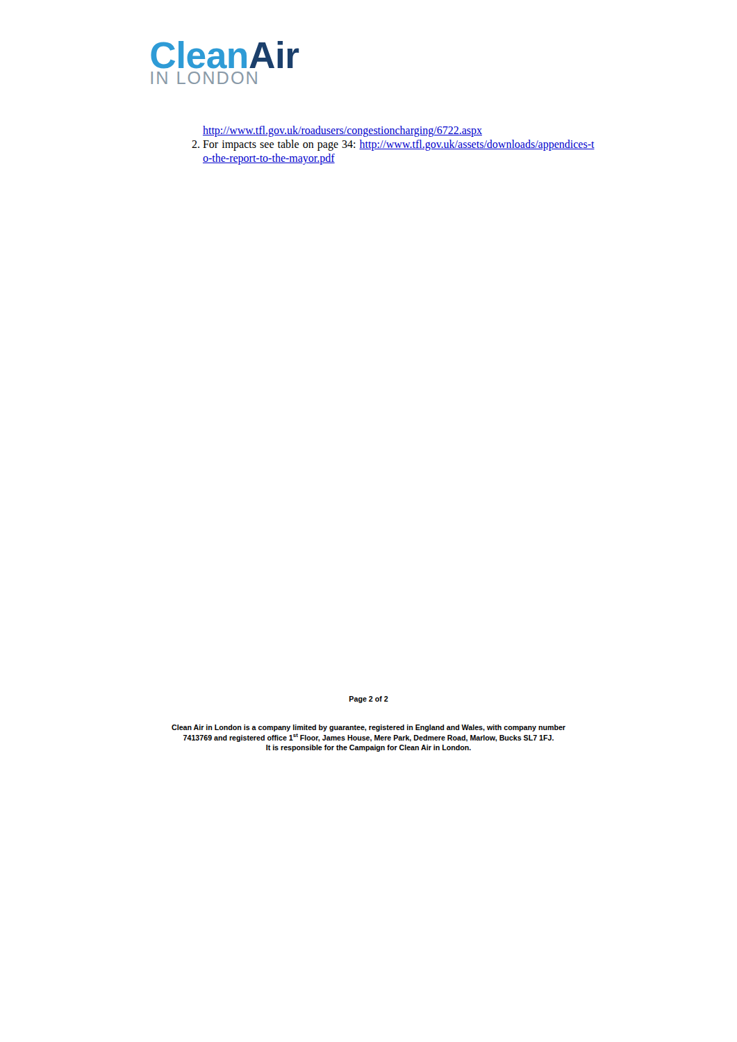Clean Air IN LONDON
http://www.tfl.gov.uk/roadusers/congestioncharging/6722.aspx
For impacts see table on page 34: http://www.tfl.gov.uk/assets/downloads/appendices-to-the-report-to-the-mayor.pdf
Page 2 of 2
Clean Air in London is a company limited by guarantee, registered in England and Wales, with company number
7413769 and registered office 1st Floor, James House, Mere Park, Dedmere Road, Marlow, Bucks SL7 1FJ.
It is responsible for the Campaign for Clean Air in London.